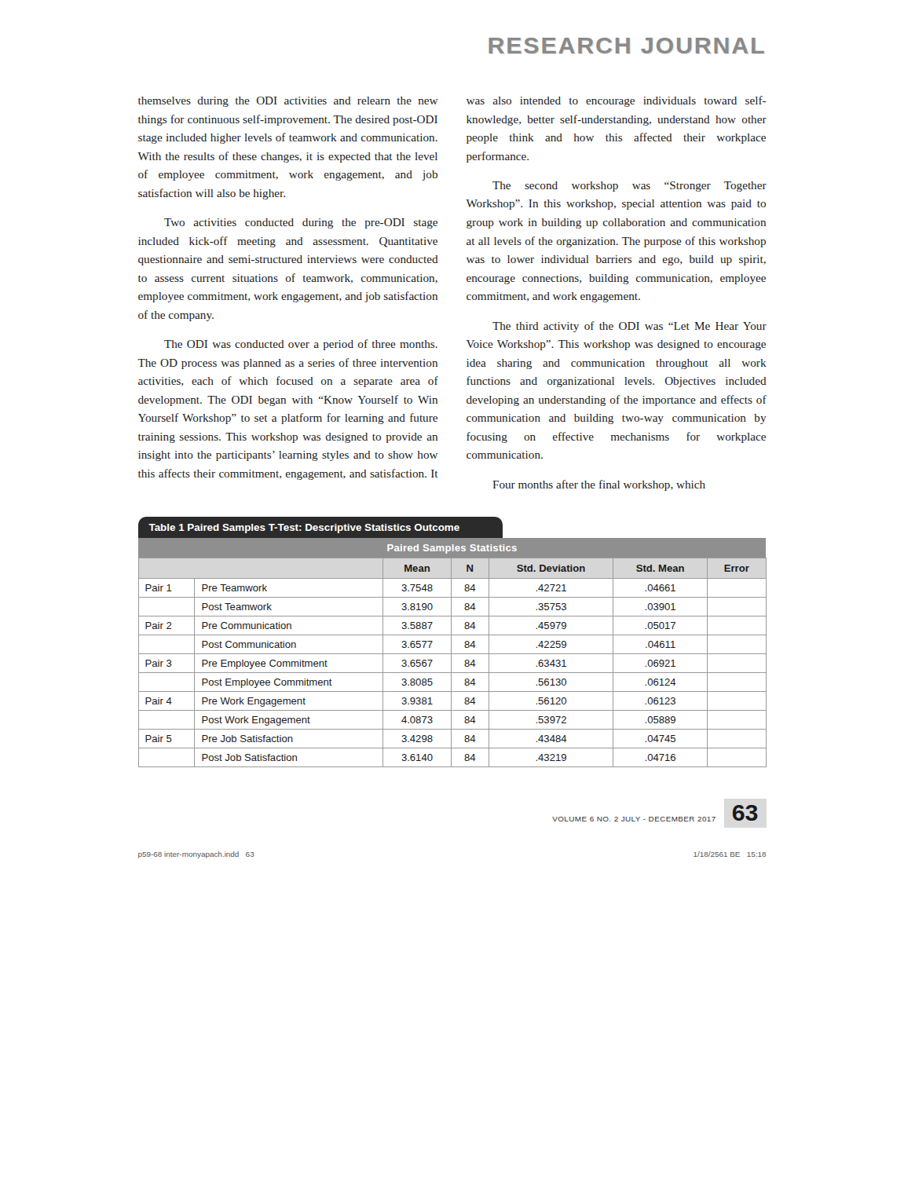RESEARCH JOURNAL
themselves during the ODI activities and relearn the new things for continuous self-improvement. The desired post-ODI stage included higher levels of teamwork and communication. With the results of these changes, it is expected that the level of employee commitment, work engagement, and job satisfaction will also be higher.
Two activities conducted during the pre-ODI stage included kick-off meeting and assessment. Quantitative questionnaire and semi-structured interviews were conducted to assess current situations of teamwork, communication, employee commitment, work engagement, and job satisfaction of the company.
The ODI was conducted over a period of three months. The OD process was planned as a series of three intervention activities, each of which focused on a separate area of development. The ODI began with “Know Yourself to Win Yourself Workshop” to set a platform for learning and future training sessions. This workshop was designed to provide an insight into the participants’ learning styles and to show how this affects their commitment, engagement, and satisfaction. It was also intended to encourage individuals toward self-knowledge, better self-understanding, understand how other people think and how this affected their workplace performance.
The second workshop was “Stronger Together Workshop”. In this workshop, special attention was paid to group work in building up collaboration and communication at all levels of the organization. The purpose of this workshop was to lower individual barriers and ego, build up spirit, encourage connections, building communication, employee commitment, and work engagement.
The third activity of the ODI was “Let Me Hear Your Voice Workshop”. This workshop was designed to encourage idea sharing and communication throughout all work functions and organizational levels. Objectives included developing an understanding of the importance and effects of communication and building two-way communication by focusing on effective mechanisms for workplace communication.
Four months after the final workshop, which
Table 1 Paired Samples T-Test: Descriptive Statistics Outcome
| Paired Samples Statistics |
| --- |
| | Mean | N | Std. Deviation | Std. Mean | Error |
| Pair 1 | Pre Teamwork | 3.7548 | 84 | .42721 | .04661 | |
| | Post Teamwork | 3.8190 | 84 | .35753 | .03901 | |
| Pair 2 | Pre Communication | 3.5887 | 84 | .45979 | .05017 | |
| | Post Communication | 3.6577 | 84 | .42259 | .04611 | |
| Pair 3 | Pre Employee Commitment | 3.6567 | 84 | .63431 | .06921 | |
| | Post Employee Commitment | 3.8085 | 84 | .56130 | .06124 | |
| Pair 4 | Pre Work Engagement | 3.9381 | 84 | .56120 | .06123 | |
| | Post Work Engagement | 4.0873 | 84 | .53972 | .05889 | |
| Pair 5 | Pre Job Satisfaction | 3.4298 | 84 | .43484 | .04745 | |
| | Post Job Satisfaction | 3.6140 | 84 | .43219 | .04716 | |
Volume 6 No. 2 July - December 2017
63
p59-68 inter-monyapach.indd 63 1/18/2561 BE 15:18